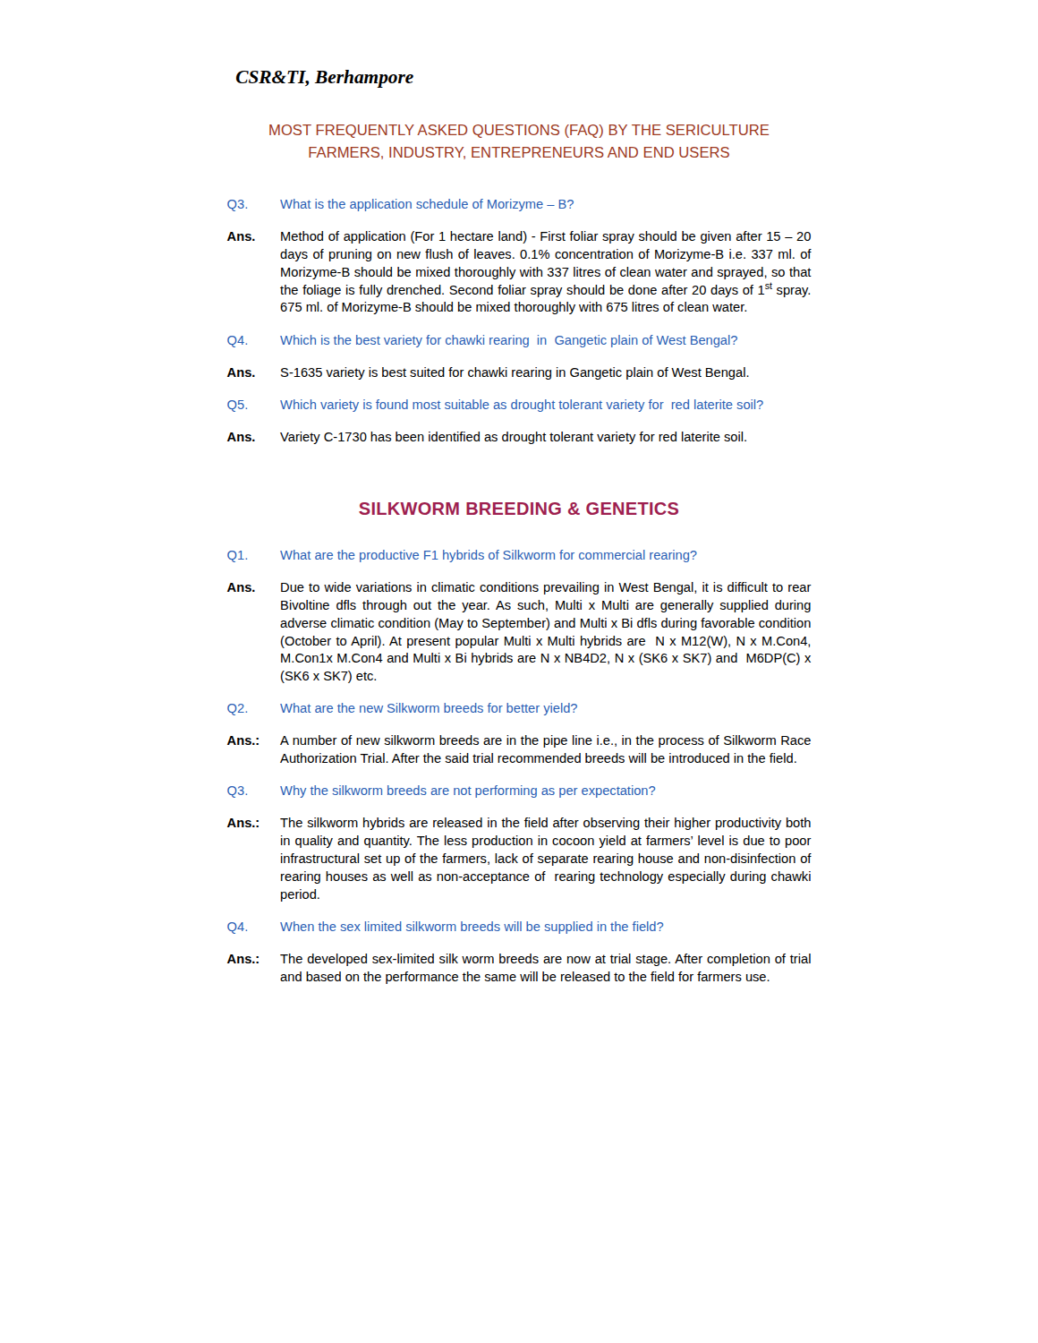CSR&TI, Berhampore
MOST FREQUENTLY ASKED QUESTIONS (FAQ) BY THE SERICULTURE
FARMERS, INDUSTRY, ENTREPRENEURS AND END USERS
| Q3. | What is the application schedule of Morizyme – B? |
| Ans. | Method of application (For 1 hectare land) - First foliar spray should be given after 15 – 20 days of pruning on new flush of leaves. 0.1% concentration of Morizyme-B i.e. 337 ml. of Morizyme-B should be mixed thoroughly with 337 litres of clean water and sprayed, so that the foliage is fully drenched. Second foliar spray should be done after 20 days of 1 st spray. 675 ml. of Morizyme-B should be mixed thoroughly with 675 litres of clean water. |
| Q4. | Which is the best variety for chawki rearing in Gangetic plain of West Bengal? |
| Ans. | S-1635 variety is best suited for chawki rearing in Gangetic plain of West Bengal. |
| Q5. | Which variety is found most suitable as drought tolerant variety for red laterite soil? |
| Ans. | Variety C-1730 has been identified as drought tolerant variety for red laterite soil. |
SILKWORM BREEDING & GENETICS
| Q1. | What are the productive F1 hybrids of Silkworm for commercial rearing? |
| Ans. | Due to wide variations in climatic conditions prevailing in West Bengal, it is difficult to rear Bivoltine dfls through out the year. As such, Multi x Multi are generally supplied during adverse climatic condition (May to September) and Multi x Bi dfls during favorable condition (October to April). At present popular Multi x Multi hybrids are N x M12(W), N x M.Con4, M.Con1x M.Con4 and Multi x Bi hybrids are N x NB4D2, N x (SK6 x SK7) and M6DP(C) x (SK6 x SK7) etc. |
| Q2. | What are the new Silkworm breeds for better yield? |
| Ans.: | A number of new silkworm breeds are in the pipe line i.e., in the process of Silkworm Race Authorization Trial. After the said trial recommended breeds will be introduced in the field. |
| Q3. | Why the silkworm breeds are not performing as per expectation? |
| Ans.: | The silkworm hybrids are released in the field after observing their higher productivity both in quality and quantity. The less production in cocoon yield at farmers’ level is due to poor infrastructural set up of the farmers, lack of separate rearing house and non-disinfection of rearing houses as well as non-acceptance of rearing technology especially during chawki period. |
| Q4. | When the sex limited silkworm breeds will be supplied in the field? |
| Ans.: | The developed sex-limited silk worm breeds are now at trial stage. After completion of trial and based on the performance the same will be released to the field for farmers use. |